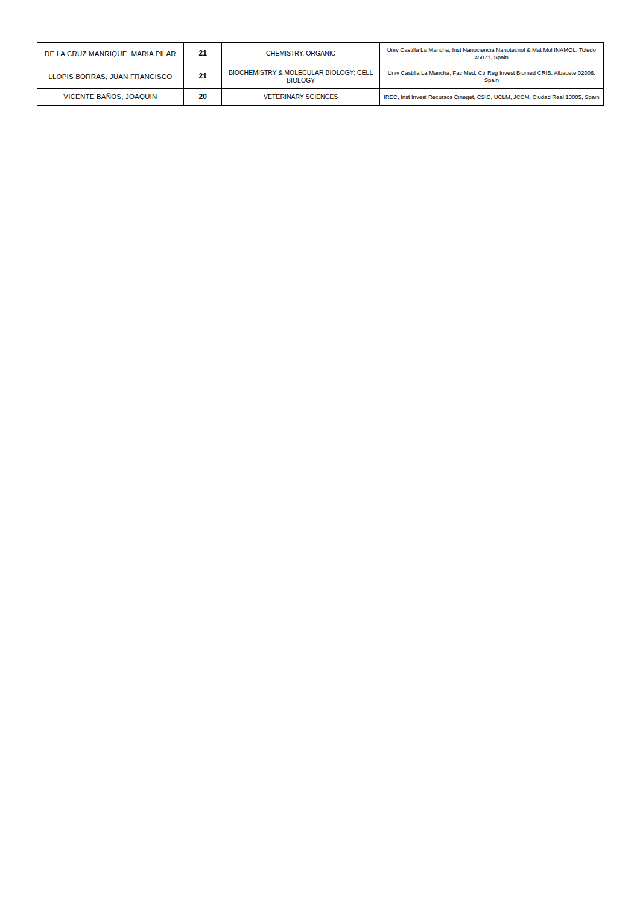| DE LA CRUZ MANRIQUE, MARIA PILAR | 21 | CHEMISTRY, ORGANIC | Univ Castilla La Mancha, Inst Nanociencia Nanotecnol & Mat Mol INAMOL, Toledo 45071, Spain |
| LLOPIS BORRAS, JUAN FRANCISCO | 21 | BIOCHEMISTRY & MOLECULAR BIOLOGY; CELL BIOLOGY | Univ Castilla La Mancha, Fac Med, Ctr Reg Invest Biomed CRIB, Albacete 02006, Spain |
| VICENTE BAÑOS, JOAQUIN | 20 | VETERINARY SCIENCES | IREC, Inst Invest Recursos Cineget, CSIC, UCLM, JCCM, Ciudad Real 13005, Spain |